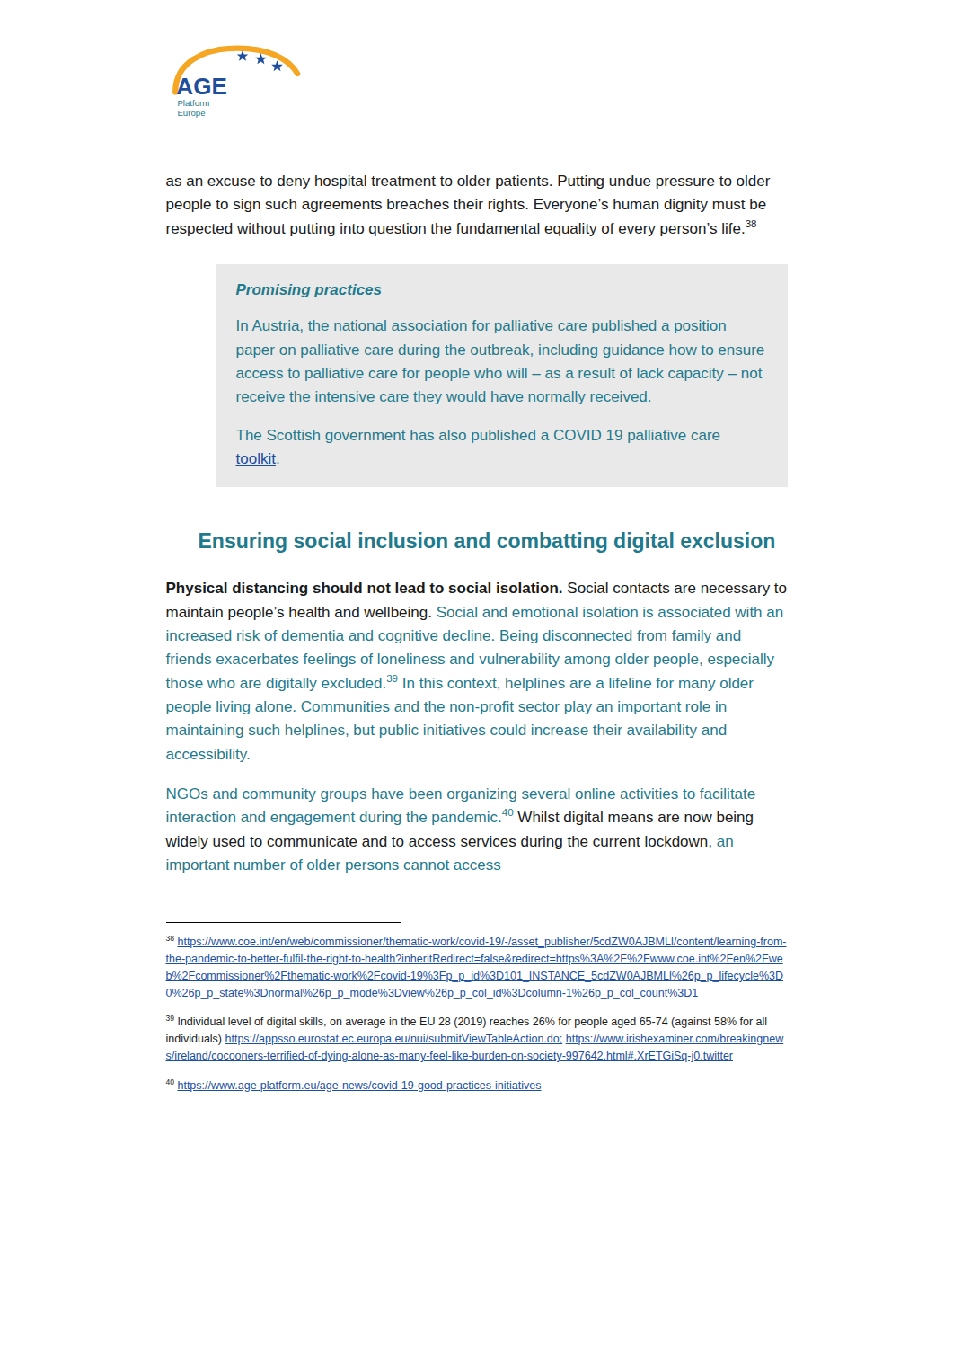AGE Platform Europe AGE Platform Europe
as an excuse to deny hospital treatment to older patients. Putting undue pressure to older people to sign such agreements breaches their rights. Everyone’s human dignity must be respected without putting into question the fundamental equality of every person’s life.38
Promising practices
In Austria, the national association for palliative care published a position paper on palliative care during the outbreak, including guidance how to ensure access to palliative care for people who will – as a result of lack capacity – not receive the intensive care they would have normally received.
The Scottish government has also published a COVID 19 palliative care toolkit.
Ensuring social inclusion and combatting digital exclusion
Physical distancing should not lead to social isolation. Social contacts are necessary to maintain people’s health and wellbeing. Social and emotional isolation is associated with an increased risk of dementia and cognitive decline. Being disconnected from family and friends exacerbates feelings of loneliness and vulnerability among older people, especially those who are digitally excluded.39 In this context, helplines are a lifeline for many older people living alone. Communities and the non-profit sector play an important role in maintaining such helplines, but public initiatives could increase their availability and accessibility.
NGOs and community groups have been organizing several online activities to facilitate interaction and engagement during the pandemic.40 Whilst digital means are now being widely used to communicate and to access services during the current lockdown, an important number of older persons cannot access
38 https://www.coe.int/en/web/commissioner/thematic-work/covid-19/-/asset_publisher/5cdZW0AJBMLl/content/learning-from-the-pandemic-to-better-fulfil-the-right-to-health?inheritRedirect=false&redirect=https%3A%2F%2Fwww.coe.int%2Fen%2Fweb%2Fcommissioner%2Fthematic-work%2Fcovid-19%3Fp_p_id%3D101_INSTANCE_5cdZW0AJBMLl%26p_p_lifecycle%3D0%26p_p_state%3Dnormal%26p_p_mode%3Dview%26p_p_col_id%3Dcolumn-1%26p_p_col_count%3D1
39 Individual level of digital skills, on average in the EU 28 (2019) reaches 26% for people aged 65-74 (against 58% for all individuals) https://appsso.eurostat.ec.europa.eu/nui/submitViewTableAction.do; https://www.irishexaminer.com/breakingnews/ireland/cocooners-terrified-of-dying-alone-as-many-feel-like-burden-on-society-997642.html#.XrETGiSq-j0.twitter
40 https://www.age-platform.eu/age-news/covid-19-good-practices-initiatives